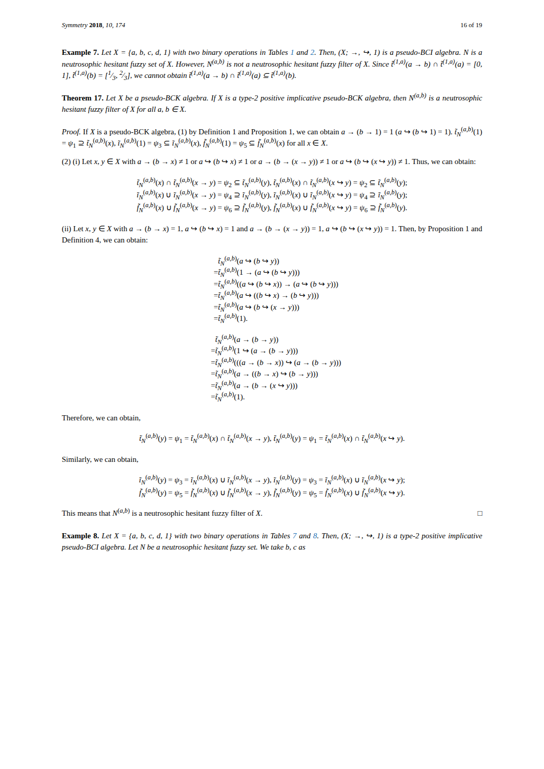Symmetry 2018, 10, 174
16 of 19
Example 7. Let X = {a, b, c, d, 1} with two binary operations in Tables 1 and 2. Then, (X; →, ↪, 1) is a pseudo-BCI algebra. N is a neutrosophic hesitant fuzzy set of X. However, N(a,b) is not a neutrosophic hesitant fuzzy filter of X. Since t̃(1,a)(a → b) ∩ t̃(1,a)(a) = [0, 1], t̃(1,a)(b) = [1⁄3, 2⁄3], we cannot obtain t̃(1,a)(a → b) ∩ t̃(1,a)(a) ⊆ t̃(1,a)(b).
Theorem 17. Let X be a pseudo-BCK algebra. If X is a type-2 positive implicative pseudo-BCK algebra, then N(a,b) is a neutrosophic hesitant fuzzy filter of X for all a, b ∈ X.
Proof. If X is a pseudo-BCK algebra, (1) by Definition 1 and Proposition 1, we can obtain a → (b → 1) = 1 (a ↪ (b ↪ 1) = 1). t̃N(a,b)(1) = ψ1 ⊇ t̃N(a,b)(x), ĩN(a,b)(1) = ψ3 ⊆ ĩN(a,b)(x), f̃N(a,b)(1) = ψ5 ⊆ f̃N(a,b)(x) for all x ∈ X.
(2) (i) Let x, y ∈ X with a → (b → x) ≠ 1 or a ↪ (b ↪ x) ≠ 1 or a → (b → (x → y)) ≠ 1 or a ↪ (b ↪ (x ↪ y)) ≠ 1. Thus, we can obtain:
t̃N(a,b)(x) ∩ t̃N(a,b)(x → y) = ψ2 ⊆ t̃N(a,b)(y), t̃N(a,b)(x) ∩ t̃N(a,b)(x ↪ y) = ψ2 ⊆ t̃N(a,b)(y); ĩN(a,b)(x) ∪ ĩN(a,b)(x → y) = ψ4 ⊇ ĩN(a,b)(y), ĩN(a,b)(x) ∪ ĩN(a,b)(x ↪ y) = ψ4 ⊇ ĩN(a,b)(y); f̃N(a,b)(x) ∪ f̃N(a,b)(x → y) = ψ6 ⊇ f̃N(a,b)(y), f̃N(a,b)(x) ∪ f̃N(a,b)(x ↪ y) = ψ6 ⊇ f̃N(a,b)(y).
(ii) Let x, y ∈ X with a → (b → x) = 1, a ↪ (b ↪ x) = 1 and a → (b → (x → y)) = 1, a ↪ (b ↪ (x ↪ y)) = 1. Then, by Proposition 1 and Definition 4, we can obtain:
t̃N(a,b)(a ↪ (b ↪ y)) =t̃N(a,b)(1 → (a ↪ (b ↪ y))) =t̃N(a,b)((a ↪ (b ↪ x)) → (a ↪ (b ↪ y))) =t̃N(a,b)(a ↪ ((b ↪ x) → (b ↪ y))) =t̃N(a,b)(a ↪ (b ↪ (x → y))) =t̃N(a,b)(1).
t̃N(a,b)(a → (b → y)) =t̃N(a,b)(1 ↪ (a → (b → y))) =t̃N(a,b)(((a → (b → x)) ↪ (a → (b → y))) =t̃N(a,b)(a → ((b → x) ↪ (b → y))) =t̃N(a,b)(a → (b → (x ↪ y))) =t̃N(a,b)(1).
Therefore, we can obtain,
t̃N(a,b)(y) = ψ1 = t̃N(a,b)(x) ∩ t̃N(a,b)(x → y), t̃N(a,b)(y) = ψ1 = t̃N(a,b)(x) ∩ t̃N(a,b)(x ↪ y).
Similarly, we can obtain,
ĩN(a,b)(y) = ψ3 = ĩN(a,b)(x) ∪ ĩN(a,b)(x → y), ĩN(a,b)(y) = ψ3 = ĩN(a,b)(x) ∪ ĩN(a,b)(x ↪ y); f̃N(a,b)(y) = ψ5 = f̃N(a,b)(x) ∪ f̃N(a,b)(x → y), f̃N(a,b)(y) = ψ5 = f̃N(a,b)(x) ∪ f̃N(a,b)(x ↪ y).
This means that N(a,b) is a neutrosophic hesitant fuzzy filter of X. □
Example 8. Let X = {a, b, c, d, 1} with two binary operations in Tables 7 and 8. Then, (X; →, ↪, 1) is a type-2 positive implicative pseudo-BCI algebra. Let N be a neutrosophic hesitant fuzzy set. We take b, c as